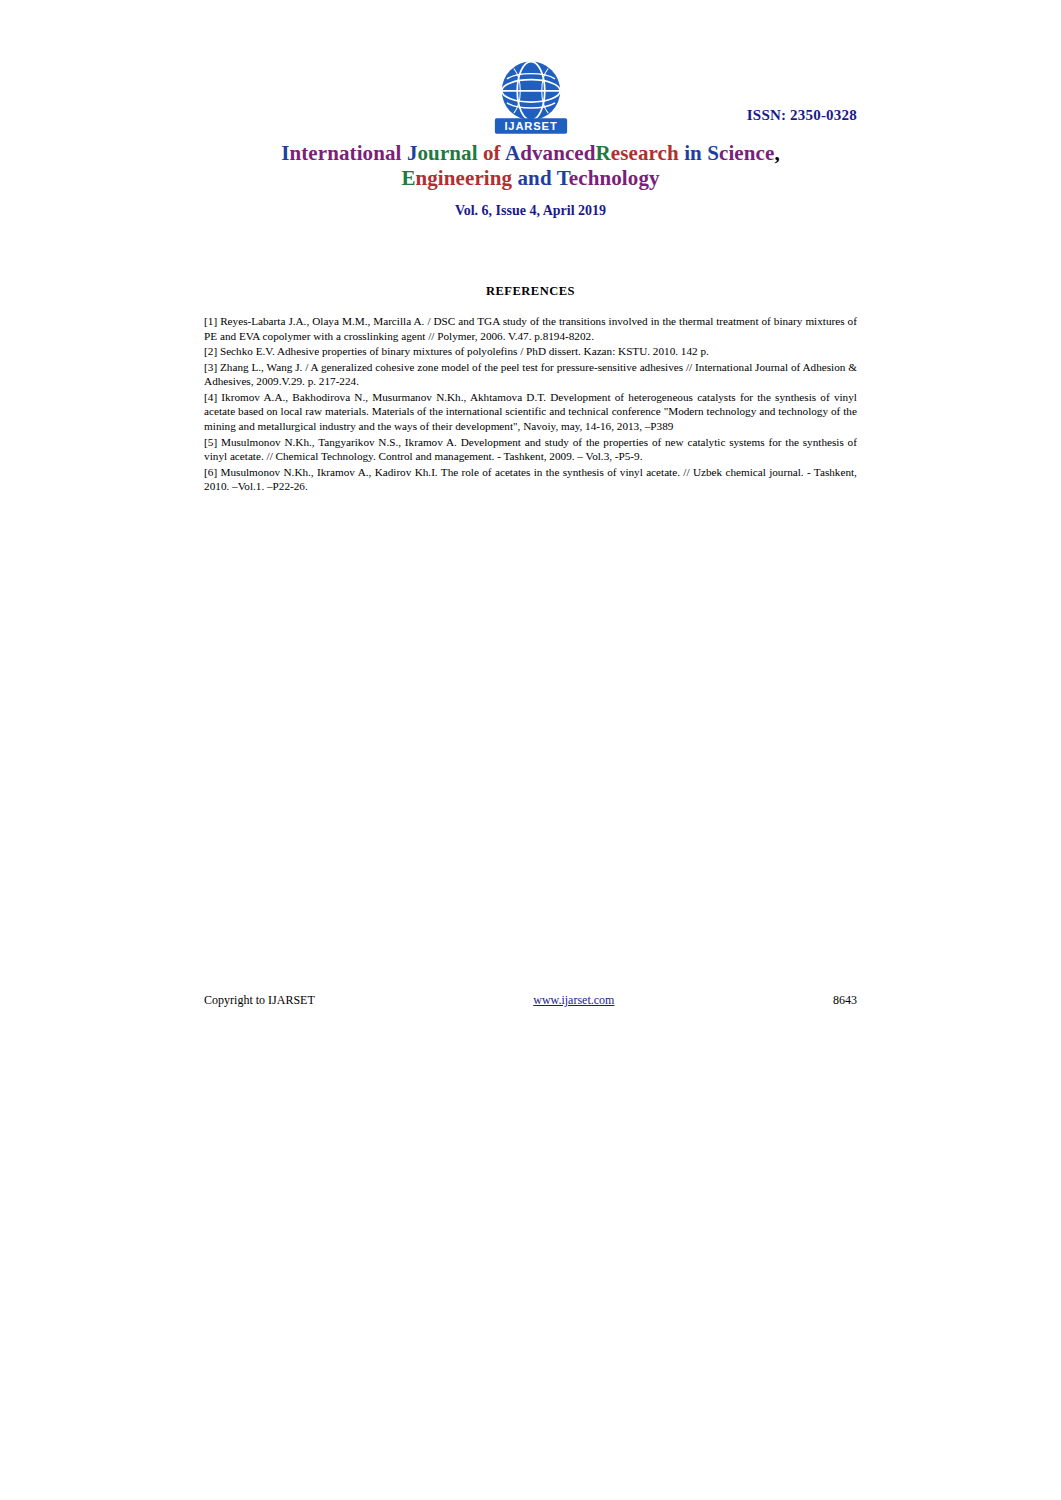IJARSET
ISSN: 2350-0328
International Journal of Advanced Research in Science,
Engineering and Technology
Vol. 6, Issue 4, April 2019
REFERENCES
[1] Reyes-Labarta J.A., Olaya M.M., Marcilla A. / DSC and TGA study of the transitions involved in the thermal treatment of binary mixtures of PE and EVA copolymer with a crosslinking agent // Polymer, 2006. V.47. p.8194-8202.
[2] Sechko E.V. Adhesive properties of binary mixtures of polyolefins / PhD dissert. Kazan: KSTU. 2010. 142 p.
[3] Zhang L., Wang J. / A generalized cohesive zone model of the peel test for pressure-sensitive adhesives // International Journal of Adhesion & Adhesives, 2009.V.29. p. 217-224.
[4] Ikromov A.A., Bakhodirova N., Musurmanov N.Kh., Akhtamova D.T. Development of heterogeneous catalysts for the synthesis of vinyl acetate based on local raw materials. Materials of the international scientific and technical conference "Modern technology and technology of the mining and metallurgical industry and the ways of their development", Navoiy, may, 14-16, 2013, –P389
[5] Musulmonov N.Kh., Tangyarikov N.S., Ikramov A. Development and study of the properties of new catalytic systems for the synthesis of vinyl acetate. // Chemical Technology. Control and management. - Tashkent, 2009. – Vol.3, -P5-9.
[6] Musulmonov N.Kh., Ikramov A., Kadirov Kh.I. The role of acetates in the synthesis of vinyl acetate. // Uzbek chemical journal. - Tashkent, 2010. –Vol.1. –P22-26.
Copyright to IJARSET
www.ijarset.com
8643